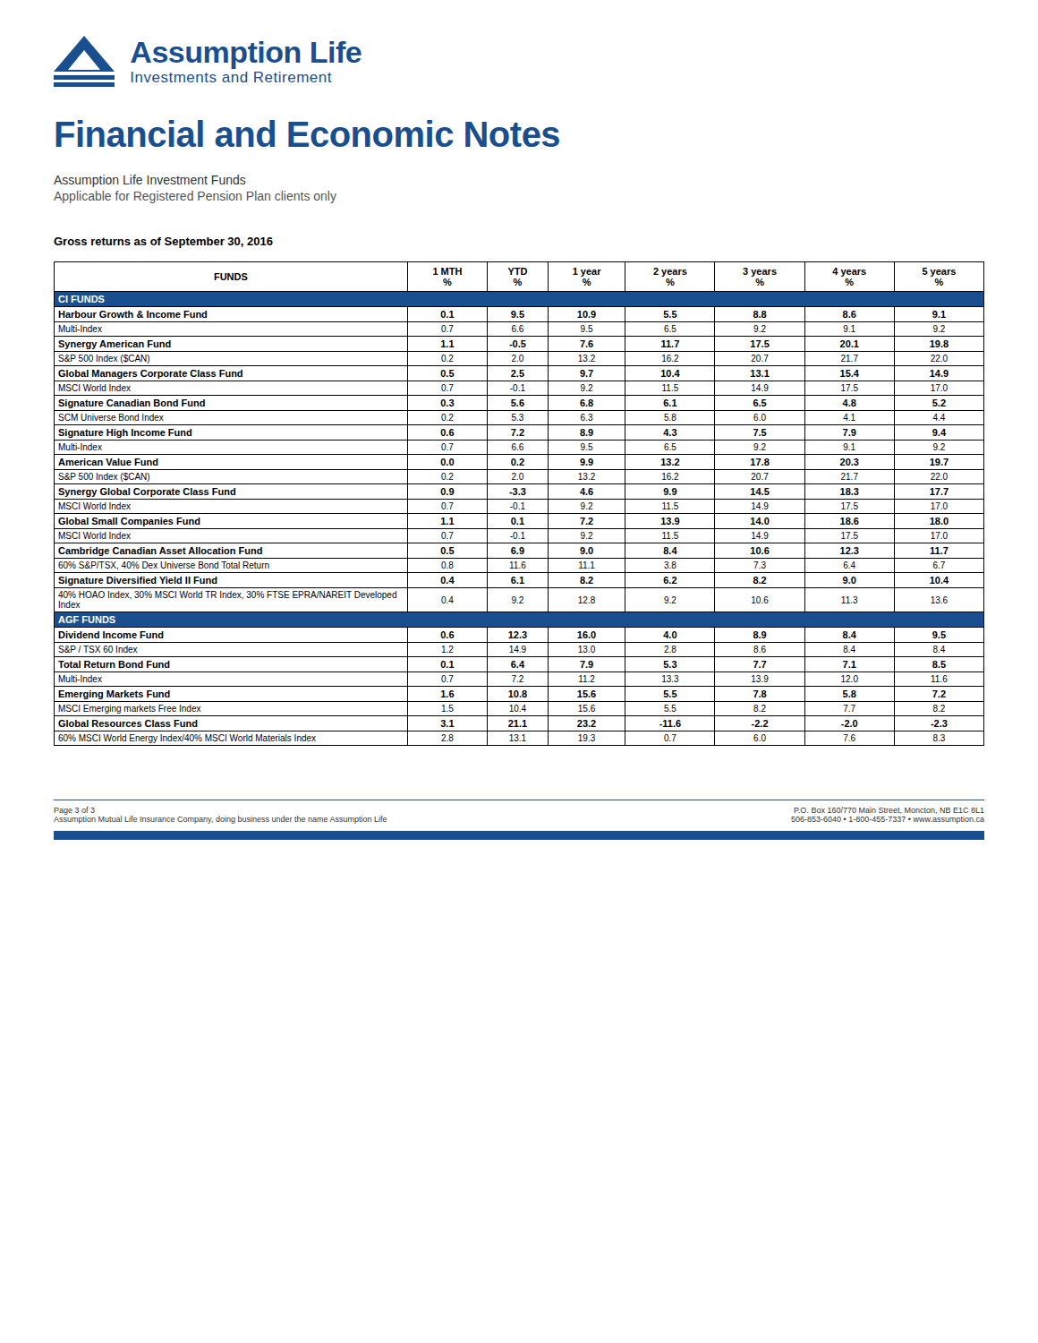Assumption Life
Investments and Retirement
Financial and Economic Notes
Assumption Life Investment Funds
Applicable for Registered Pension Plan clients only
Gross returns as of September 30, 2016
| FUNDS | 1 MTH % | YTD % | 1 year % | 2 years % | 3 years % | 4 years % | 5 years % |
| --- | --- | --- | --- | --- | --- | --- | --- |
| CI FUNDS |
| Harbour Growth & Income Fund | 0.1 | 9.5 | 10.9 | 5.5 | 8.8 | 8.6 | 9.1 |
| Multi-Index | 0.7 | 6.6 | 9.5 | 6.5 | 9.2 | 9.1 | 9.2 |
| Synergy American Fund | 1.1 | -0.5 | 7.6 | 11.7 | 17.5 | 20.1 | 19.8 |
| S&P 500 Index ($CAN) | 0.2 | 2.0 | 13.2 | 16.2 | 20.7 | 21.7 | 22.0 |
| Global Managers Corporate Class Fund | 0.5 | 2.5 | 9.7 | 10.4 | 13.1 | 15.4 | 14.9 |
| MSCI World Index | 0.7 | -0.1 | 9.2 | 11.5 | 14.9 | 17.5 | 17.0 |
| Signature Canadian Bond Fund | 0.3 | 5.6 | 6.8 | 6.1 | 6.5 | 4.8 | 5.2 |
| SCM Universe Bond Index | 0.2 | 5.3 | 6.3 | 5.8 | 6.0 | 4.1 | 4.4 |
| Signature High Income Fund | 0.6 | 7.2 | 8.9 | 4.3 | 7.5 | 7.9 | 9.4 |
| Multi-Index | 0.7 | 6.6 | 9.5 | 6.5 | 9.2 | 9.1 | 9.2 |
| American Value Fund | 0.0 | 0.2 | 9.9 | 13.2 | 17.8 | 20.3 | 19.7 |
| S&P 500 Index ($CAN) | 0.2 | 2.0 | 13.2 | 16.2 | 20.7 | 21.7 | 22.0 |
| Synergy Global Corporate Class Fund | 0.9 | -3.3 | 4.6 | 9.9 | 14.5 | 18.3 | 17.7 |
| MSCI World Index | 0.7 | -0.1 | 9.2 | 11.5 | 14.9 | 17.5 | 17.0 |
| Global Small Companies Fund | 1.1 | 0.1 | 7.2 | 13.9 | 14.0 | 18.6 | 18.0 |
| MSCI World Index | 0.7 | -0.1 | 9.2 | 11.5 | 14.9 | 17.5 | 17.0 |
| Cambridge Canadian Asset Allocation Fund | 0.5 | 6.9 | 9.0 | 8.4 | 10.6 | 12.3 | 11.7 |
| 60% S&P/TSX, 40% Dex Universe Bond Total Return | 0.8 | 11.6 | 11.1 | 3.8 | 7.3 | 6.4 | 6.7 |
| Signature Diversified Yield II Fund | 0.4 | 6.1 | 8.2 | 6.2 | 8.2 | 9.0 | 10.4 |
| 40% HOAO Index, 30% MSCI World TR Index, 30% FTSE EPRA/NAREIT Developed Index | 0.4 | 9.2 | 12.8 | 9.2 | 10.6 | 11.3 | 13.6 |
| AGF FUNDS |
| Dividend Income Fund | 0.6 | 12.3 | 16.0 | 4.0 | 8.9 | 8.4 | 9.5 |
| S&P / TSX 60 Index | 1.2 | 14.9 | 13.0 | 2.8 | 8.6 | 8.4 | 8.4 |
| Total Return Bond Fund | 0.1 | 6.4 | 7.9 | 5.3 | 7.7 | 7.1 | 8.5 |
| Multi-Index | 0.7 | 7.2 | 11.2 | 13.3 | 13.9 | 12.0 | 11.6 |
| Emerging Markets Fund | 1.6 | 10.8 | 15.6 | 5.5 | 7.8 | 5.8 | 7.2 |
| MSCI Emerging markets Free Index | 1.5 | 10.4 | 15.6 | 5.5 | 8.2 | 7.7 | 8.2 |
| Global Resources Class Fund | 3.1 | 21.1 | 23.2 | -11.6 | -2.2 | -2.0 | -2.3 |
| 60% MSCI World Energy Index/40% MSCI World Materials Index | 2.8 | 13.1 | 19.3 | 0.7 | 6.0 | 7.6 | 8.3 |
Page 3 of 3
Assumption Mutual Life Insurance Company, doing business under the name Assumption Life
P.O. Box 160/770 Main Street, Moncton, NB E1C 8L1
506-853-6040 • 1-800-455-7337 • www.assumption.ca